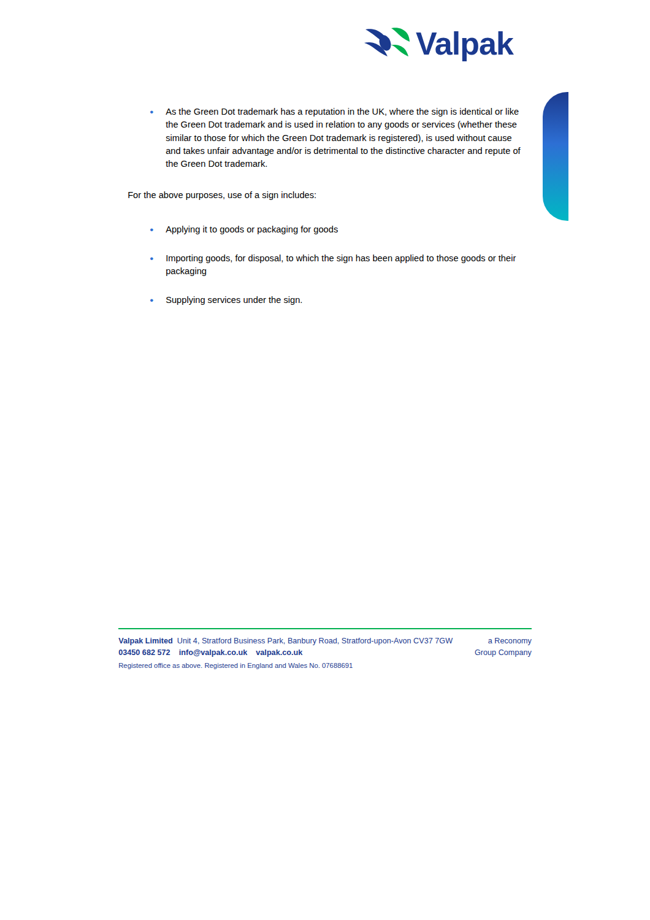Valpak
As the Green Dot trademark has a reputation in the UK, where the sign is identical or like the Green Dot trademark and is used in relation to any goods or services (whether these similar to those for which the Green Dot trademark is registered), is used without cause and takes unfair advantage and/or is detrimental to the distinctive character and repute of the Green Dot trademark.
For the above purposes, use of a sign includes:
Applying it to goods or packaging for goods
Importing goods, for disposal, to which the sign has been applied to those goods or their packaging
Supplying services under the sign.
Valpak Limited Unit 4, Stratford Business Park, Banbury Road, Stratford-upon-Avon CV37 7GW
03450 682 572 info@valpak.co.uk valpak.co.uk
Registered office as above. Registered in England and Wales No. 07688691
a Reconomy
Group Company